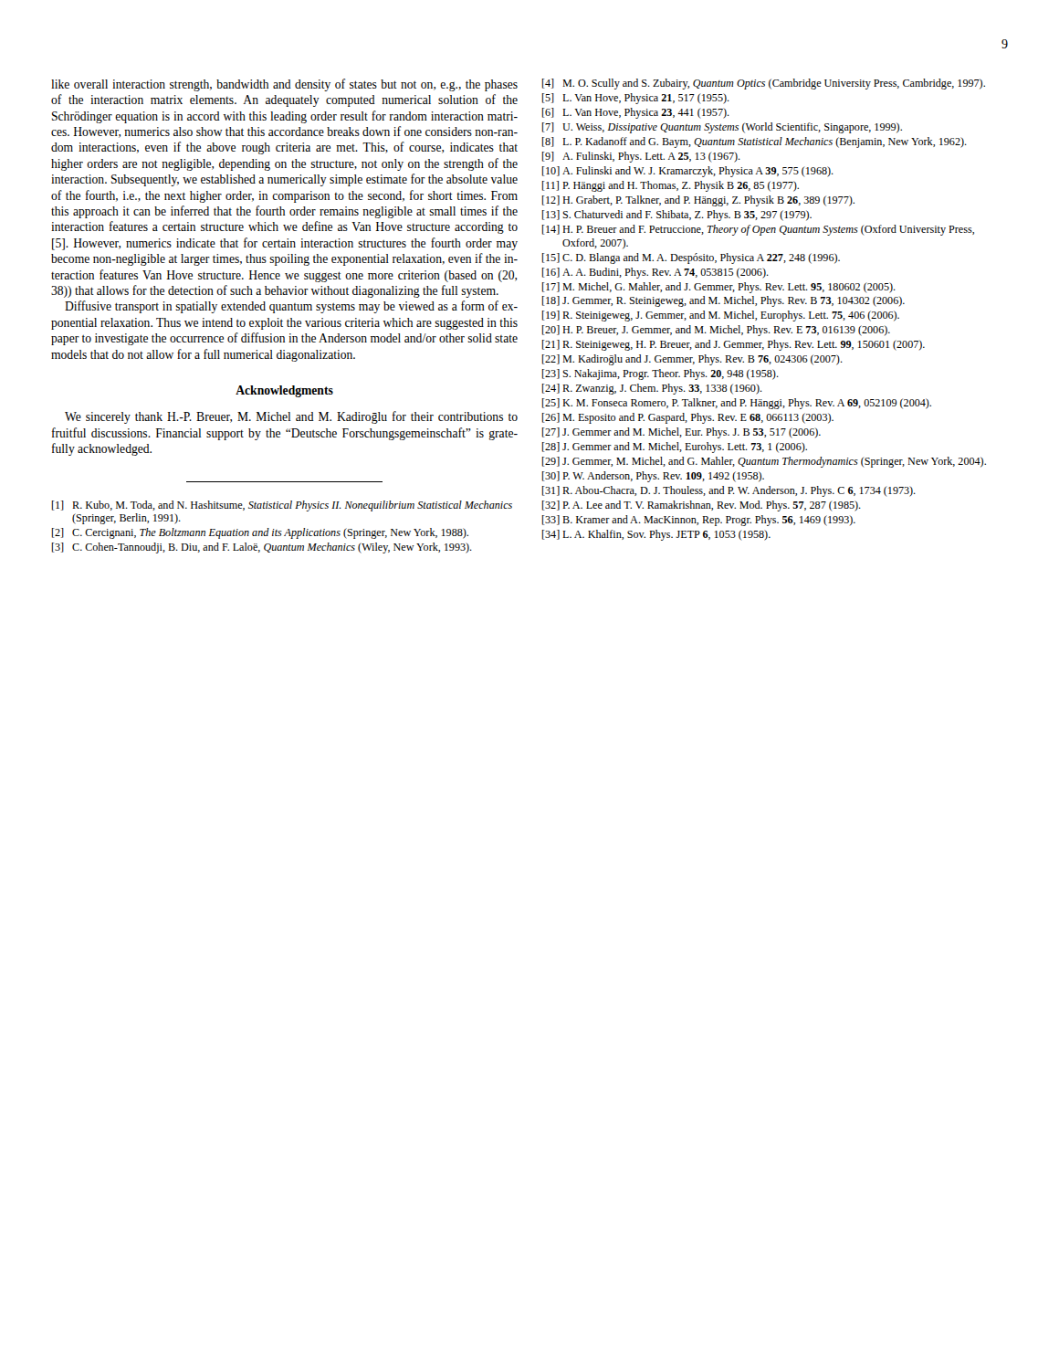9
like overall interaction strength, bandwidth and density of states but not on, e.g., the phases of the interaction matrix elements. An adequately computed numerical solution of the Schrödinger equation is in accord with this leading order result for random interaction matrices. However, numerics also show that this accordance breaks down if one considers non-random interactions, even if the above rough criteria are met. This, of course, indicates that higher orders are not negligible, depending on the structure, not only on the strength of the interaction. Subsequently, we established a numerically simple estimate for the absolute value of the fourth, i.e., the next higher order, in comparison to the second, for short times. From this approach it can be inferred that the fourth order remains negligible at small times if the interaction features a certain structure which we define as Van Hove structure according to [5]. However, numerics indicate that for certain interaction structures the fourth order may become non-negligible at larger times, thus spoiling the exponential relaxation, even if the interaction features Van Hove structure. Hence we suggest one more criterion (based on (20, 38)) that allows for the detection of such a behavior without diagonalizing the full system.
Diffusive transport in spatially extended quantum systems may be viewed as a form of exponential relaxation. Thus we intend to exploit the various criteria which are suggested in this paper to investigate the occurrence of diffusion in the Anderson model and/or other solid state models that do not allow for a full numerical diagonalization.
Acknowledgments
We sincerely thank H.-P. Breuer, M. Michel and M. Kadiroḡlu for their contributions to fruitful discussions. Financial support by the “Deutsche Forschungsgemeinschaft” is gratefully acknowledged.
[1] R. Kubo, M. Toda, and N. Hashitsume, Statistical Physics II. Nonequilibrium Statistical Mechanics (Springer, Berlin, 1991).
[2] C. Cercignani, The Boltzmann Equation and its Applications (Springer, New York, 1988).
[3] C. Cohen-Tannoudji, B. Diu, and F. Laloë, Quantum Mechanics (Wiley, New York, 1993).
[4] M. O. Scully and S. Zubairy, Quantum Optics (Cambridge University Press, Cambridge, 1997).
[5] L. Van Hove, Physica 21, 517 (1955).
[6] L. Van Hove, Physica 23, 441 (1957).
[7] U. Weiss, Dissipative Quantum Systems (World Scientific, Singapore, 1999).
[8] L. P. Kadanoff and G. Baym, Quantum Statistical Mechanics (Benjamin, New York, 1962).
[9] A. Fulinski, Phys. Lett. A 25, 13 (1967).
[10] A. Fulinski and W. J. Kramarczyk, Physica A 39, 575 (1968).
[11] P. Hänggi and H. Thomas, Z. Physik B 26, 85 (1977).
[12] H. Grabert, P. Talkner, and P. Hänggi, Z. Physik B 26, 389 (1977).
[13] S. Chaturvedi and F. Shibata, Z. Phys. B 35, 297 (1979).
[14] H. P. Breuer and F. Petruccione, Theory of Open Quantum Systems (Oxford University Press, Oxford, 2007).
[15] C. D. Blanga and M. A. Despósito, Physica A 227, 248 (1996).
[16] A. A. Budini, Phys. Rev. A 74, 053815 (2006).
[17] M. Michel, G. Mahler, and J. Gemmer, Phys. Rev. Lett. 95, 180602 (2005).
[18] J. Gemmer, R. Steinigeweg, and M. Michel, Phys. Rev. B 73, 104302 (2006).
[19] R. Steinigeweg, J. Gemmer, and M. Michel, Europhys. Lett. 75, 406 (2006).
[20] H. P. Breuer, J. Gemmer, and M. Michel, Phys. Rev. E 73, 016139 (2006).
[21] R. Steinigeweg, H. P. Breuer, and J. Gemmer, Phys. Rev. Lett. 99, 150601 (2007).
[22] M. Kadiroḡlu and J. Gemmer, Phys. Rev. B 76, 024306 (2007).
[23] S. Nakajima, Progr. Theor. Phys. 20, 948 (1958).
[24] R. Zwanzig, J. Chem. Phys. 33, 1338 (1960).
[25] K. M. Fonseca Romero, P. Talkner, and P. Hänggi, Phys. Rev. A 69, 052109 (2004).
[26] M. Esposito and P. Gaspard, Phys. Rev. E 68, 066113 (2003).
[27] J. Gemmer and M. Michel, Eur. Phys. J. B 53, 517 (2006).
[28] J. Gemmer and M. Michel, Eurohys. Lett. 73, 1 (2006).
[29] J. Gemmer, M. Michel, and G. Mahler, Quantum Thermodynamics (Springer, New York, 2004).
[30] P. W. Anderson, Phys. Rev. 109, 1492 (1958).
[31] R. Abou-Chacra, D. J. Thouless, and P. W. Anderson, J. Phys. C 6, 1734 (1973).
[32] P. A. Lee and T. V. Ramakrishnan, Rev. Mod. Phys. 57, 287 (1985).
[33] B. Kramer and A. MacKinnon, Rep. Progr. Phys. 56, 1469 (1993).
[34] L. A. Khalfin, Sov. Phys. JETP 6, 1053 (1958).